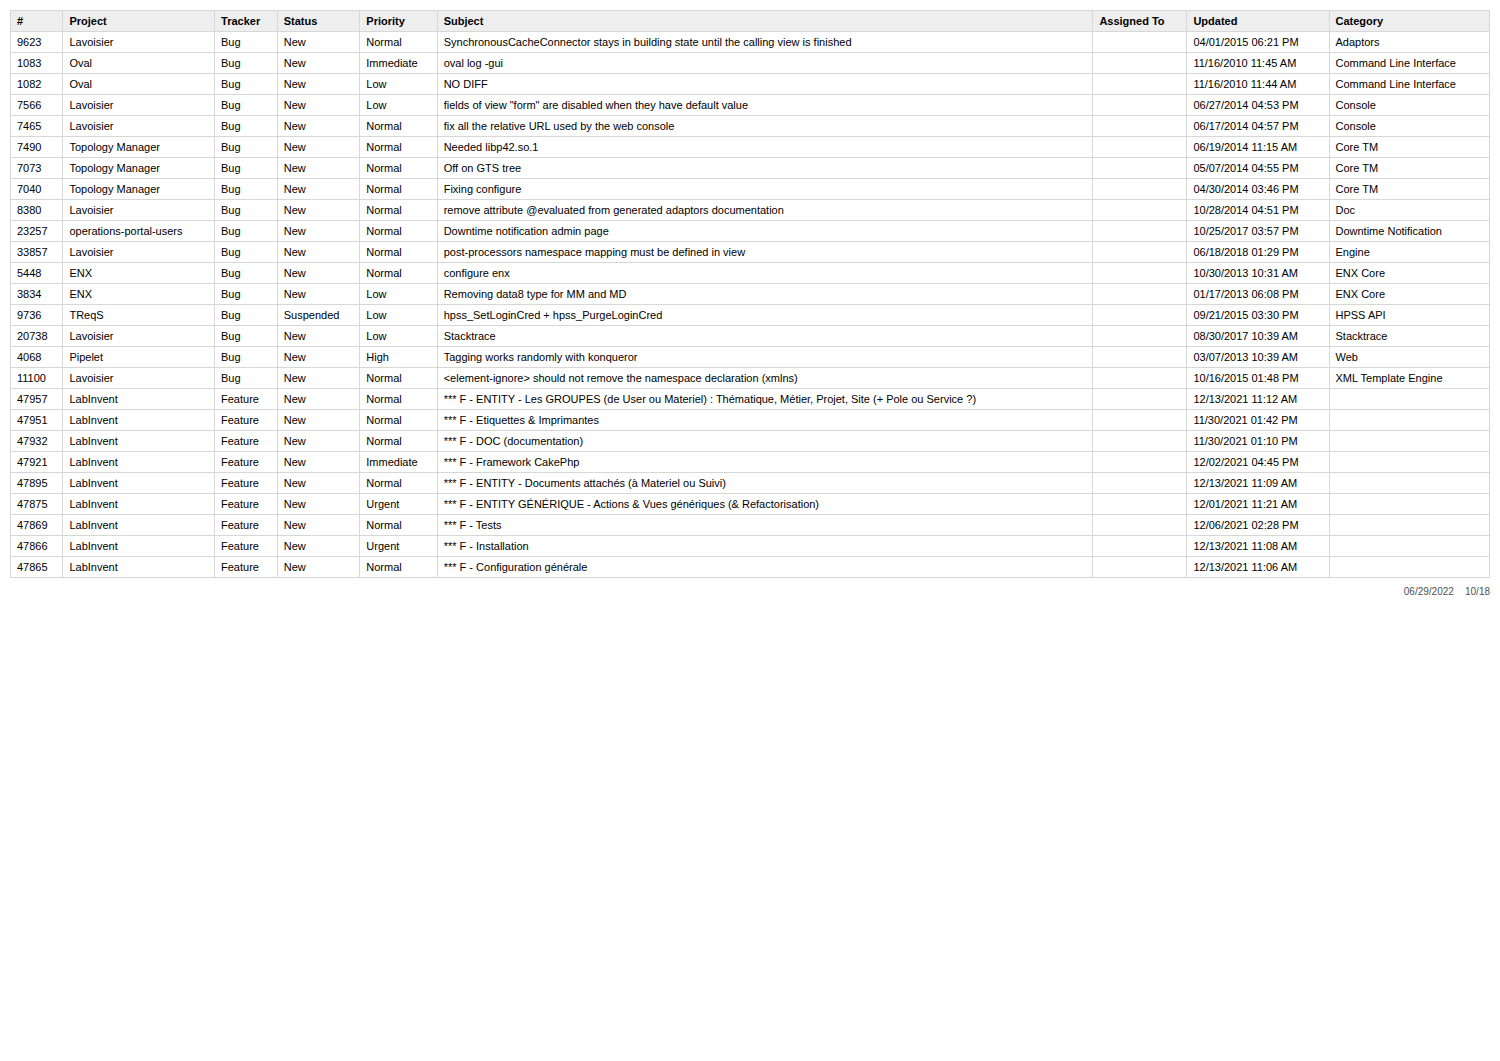| # | Project | Tracker | Status | Priority | Subject | Assigned To | Updated | Category |
| --- | --- | --- | --- | --- | --- | --- | --- | --- |
| 9623 | Lavoisier | Bug | New | Normal | SynchronousCacheConnector stays in building state until the calling view is finished | | 04/01/2015 06:21 PM | Adaptors |
| 1083 | Oval | Bug | New | Immediate | oval log -gui | | 11/16/2010 11:45 AM | Command Line Interface |
| 1082 | Oval | Bug | New | Low | NO DIFF | | 11/16/2010 11:44 AM | Command Line Interface |
| 7566 | Lavoisier | Bug | New | Low | fields of view "form" are disabled when they have default value | | 06/27/2014 04:53 PM | Console |
| 7465 | Lavoisier | Bug | New | Normal | fix all the relative URL used by the web console | | 06/17/2014 04:57 PM | Console |
| 7490 | Topology Manager | Bug | New | Normal | Needed libp42.so.1 | | 06/19/2014 11:15 AM | Core TM |
| 7073 | Topology Manager | Bug | New | Normal | Off on GTS tree | | 05/07/2014 04:55 PM | Core TM |
| 7040 | Topology Manager | Bug | New | Normal | Fixing configure | | 04/30/2014 03:46 PM | Core TM |
| 8380 | Lavoisier | Bug | New | Normal | remove attribute @evaluated from generated adaptors documentation | | 10/28/2014 04:51 PM | Doc |
| 23257 | operations-portal-users | Bug | New | Normal | Downtime notification admin page | | 10/25/2017 03:57 PM | Downtime Notification |
| 33857 | Lavoisier | Bug | New | Normal | post-processors namespace mapping must be defined in view | | 06/18/2018 01:29 PM | Engine |
| 5448 | ENX | Bug | New | Normal | configure enx | | 10/30/2013 10:31 AM | ENX Core |
| 3834 | ENX | Bug | New | Low | Removing data8 type for MM and MD | | 01/17/2013 06:08 PM | ENX Core |
| 9736 | TReqS | Bug | Suspended | Low | hpss_SetLoginCred + hpss_PurgeLoginCred | | 09/21/2015 03:30 PM | HPSS API |
| 20738 | Lavoisier | Bug | New | Low | Stacktrace | | 08/30/2017 10:39 AM | Stacktrace |
| 4068 | Pipelet | Bug | New | High | Tagging works randomly with konqueror | | 03/07/2013 10:39 AM | Web |
| 11100 | Lavoisier | Bug | New | Normal | <element-ignore> should not remove the namespace declaration (xmlns) | | 10/16/2015 01:48 PM | XML Template Engine |
| 47957 | LabInvent | Feature | New | Normal | *** F - ENTITY - Les GROUPES (de User ou Materiel) : Thématique, Métier, Projet, Site (+ Pole ou Service ?) | | 12/13/2021 11:12 AM | |
| 47951 | LabInvent | Feature | New | Normal | *** F - Etiquettes & Imprimantes | | 11/30/2021 01:42 PM | |
| 47932 | LabInvent | Feature | New | Normal | *** F - DOC (documentation) | | 11/30/2021 01:10 PM | |
| 47921 | LabInvent | Feature | New | Immediate | *** F - Framework CakePhp | | 12/02/2021 04:45 PM | |
| 47895 | LabInvent | Feature | New | Normal | *** F - ENTITY - Documents attachés (à Materiel ou Suivi) | | 12/13/2021 11:09 AM | |
| 47875 | LabInvent | Feature | New | Urgent | *** F - ENTITY GÉNÉRIQUE - Actions & Vues génériques (& Refactorisation) | | 12/01/2021 11:21 AM | |
| 47869 | LabInvent | Feature | New | Normal | *** F - Tests | | 12/06/2021 02:28 PM | |
| 47866 | LabInvent | Feature | New | Urgent | *** F - Installation | | 12/13/2021 11:08 AM | |
| 47865 | LabInvent | Feature | New | Normal | *** F - Configuration générale | | 12/13/2021 11:06 AM | |
06/29/2022 10/18